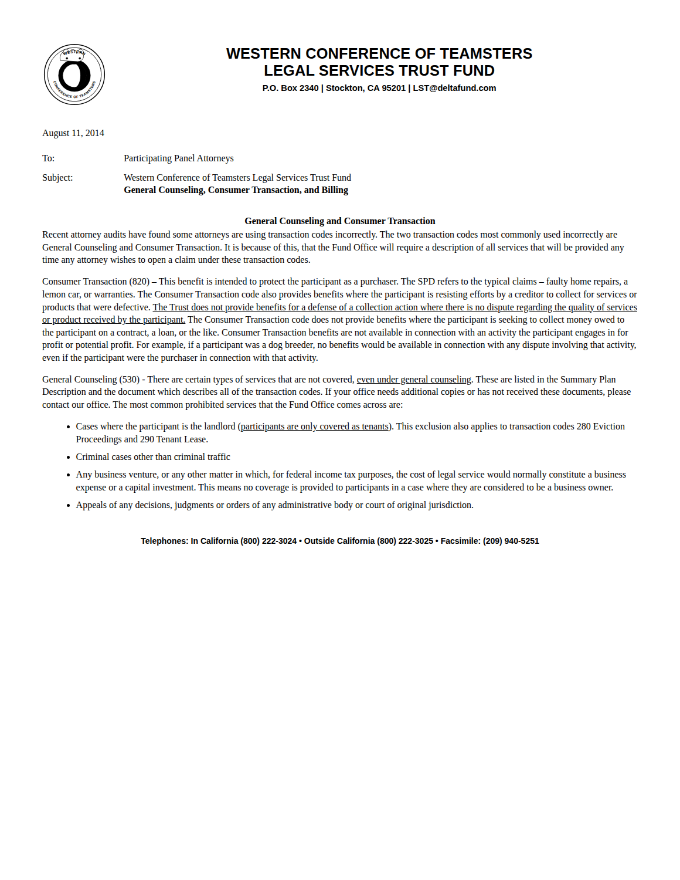WESTERN CONFERENCE OF TEAMSTERS B of T
WESTERN CONFERENCE OF TEAMSTERS
LEGAL SERVICES TRUST FUND
P.O. Box 2340 | Stockton, CA 95201 | LST@deltafund.com
August 11, 2014
| To: | Participating Panel Attorneys |
| Subject: | Western Conference of Teamsters Legal Services Trust Fund General Counseling, Consumer Transaction, and Billing |
General Counseling and Consumer Transaction
Recent attorney audits have found some attorneys are using transaction codes incorrectly. The two transaction codes most commonly used incorrectly are General Counseling and Consumer Transaction. It is because of this, that the Fund Office will require a description of all services that will be provided any time any attorney wishes to open a claim under these transaction codes.
Consumer Transaction (820) – This benefit is intended to protect the participant as a purchaser. The SPD refers to the typical claims – faulty home repairs, a lemon car, or warranties. The Consumer Transaction code also provides benefits where the participant is resisting efforts by a creditor to collect for services or products that were defective. The Trust does not provide benefits for a defense of a collection action where there is no dispute regarding the quality of services or product received by the participant. The Consumer Transaction code does not provide benefits where the participant is seeking to collect money owed to the participant on a contract, a loan, or the like. Consumer Transaction benefits are not available in connection with an activity the participant engages in for profit or potential profit. For example, if a participant was a dog breeder, no benefits would be available in connection with any dispute involving that activity, even if the participant were the purchaser in connection with that activity.
General Counseling (530) - There are certain types of services that are not covered, even under general counseling. These are listed in the Summary Plan Description and the document which describes all of the transaction codes. If your office needs additional copies or has not received these documents, please contact our office. The most common prohibited services that the Fund Office comes across are:
Cases where the participant is the landlord (participants are only covered as tenants). This exclusion also applies to transaction codes 280 Eviction Proceedings and 290 Tenant Lease.
Criminal cases other than criminal traffic
Any business venture, or any other matter in which, for federal income tax purposes, the cost of legal service would normally constitute a business expense or a capital investment. This means no coverage is provided to participants in a case where they are considered to be a business owner.
Appeals of any decisions, judgments or orders of any administrative body or court of original jurisdiction.
Telephones: In California (800) 222-3024 • Outside California (800) 222-3025 • Facsimile: (209) 940-5251